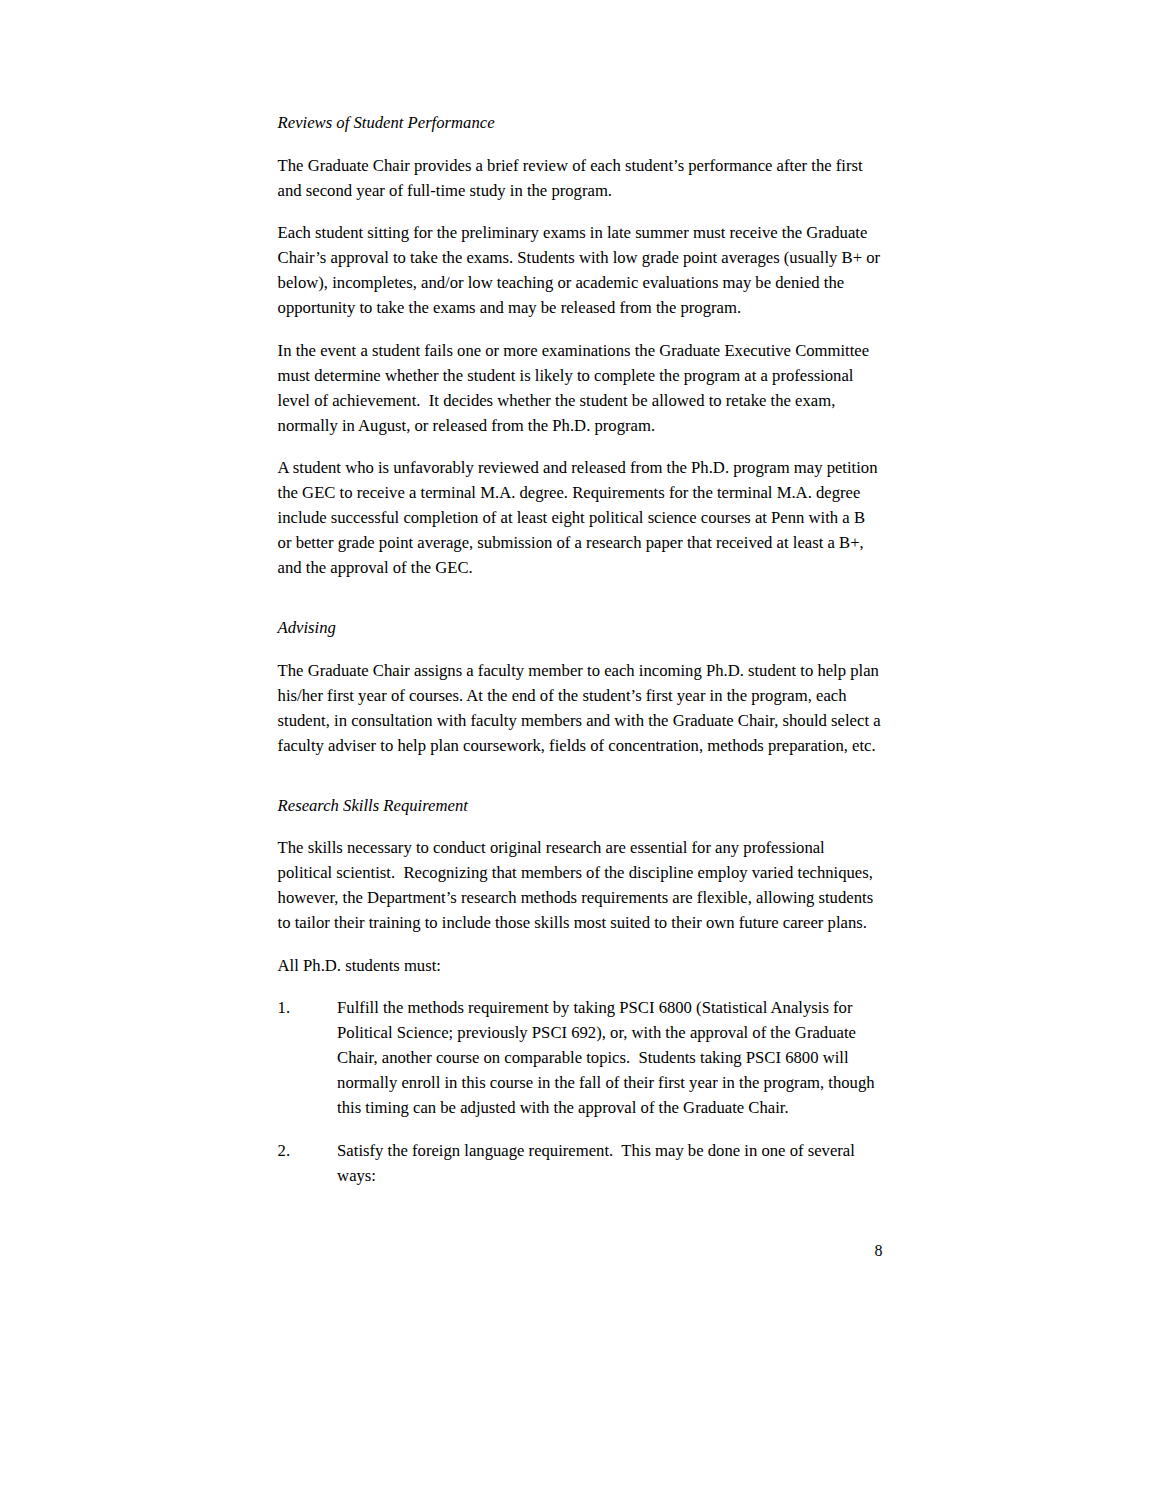Reviews of Student Performance
The Graduate Chair provides a brief review of each student’s performance after the first and second year of full-time study in the program.
Each student sitting for the preliminary exams in late summer must receive the Graduate Chair’s approval to take the exams. Students with low grade point averages (usually B+ or below), incompletes, and/or low teaching or academic evaluations may be denied the opportunity to take the exams and may be released from the program.
In the event a student fails one or more examinations the Graduate Executive Committee must determine whether the student is likely to complete the program at a professional level of achievement. It decides whether the student be allowed to retake the exam, normally in August, or released from the Ph.D. program.
A student who is unfavorably reviewed and released from the Ph.D. program may petition the GEC to receive a terminal M.A. degree. Requirements for the terminal M.A. degree include successful completion of at least eight political science courses at Penn with a B or better grade point average, submission of a research paper that received at least a B+, and the approval of the GEC.
Advising
The Graduate Chair assigns a faculty member to each incoming Ph.D. student to help plan his/her first year of courses. At the end of the student’s first year in the program, each student, in consultation with faculty members and with the Graduate Chair, should select a faculty adviser to help plan coursework, fields of concentration, methods preparation, etc.
Research Skills Requirement
The skills necessary to conduct original research are essential for any professional political scientist. Recognizing that members of the discipline employ varied techniques, however, the Department’s research methods requirements are flexible, allowing students to tailor their training to include those skills most suited to their own future career plans.
All Ph.D. students must:
1. Fulfill the methods requirement by taking PSCI 6800 (Statistical Analysis for Political Science; previously PSCI 692), or, with the approval of the Graduate Chair, another course on comparable topics. Students taking PSCI 6800 will normally enroll in this course in the fall of their first year in the program, though this timing can be adjusted with the approval of the Graduate Chair.
2. Satisfy the foreign language requirement. This may be done in one of several ways:
8